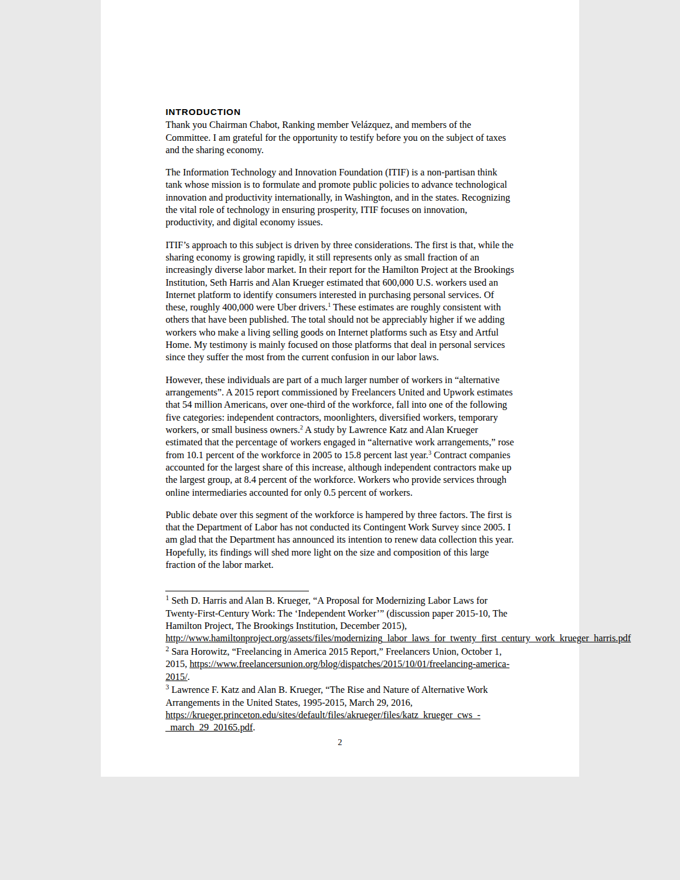INTRODUCTION
Thank you Chairman Chabot, Ranking member Velázquez, and members of the Committee. I am grateful for the opportunity to testify before you on the subject of taxes and the sharing economy.
The Information Technology and Innovation Foundation (ITIF) is a non-partisan think tank whose mission is to formulate and promote public policies to advance technological innovation and productivity internationally, in Washington, and in the states. Recognizing the vital role of technology in ensuring prosperity, ITIF focuses on innovation, productivity, and digital economy issues.
ITIF’s approach to this subject is driven by three considerations. The first is that, while the sharing economy is growing rapidly, it still represents only as small fraction of an increasingly diverse labor market. In their report for the Hamilton Project at the Brookings Institution, Seth Harris and Alan Krueger estimated that 600,000 U.S. workers used an Internet platform to identify consumers interested in purchasing personal services. Of these, roughly 400,000 were Uber drivers.1 These estimates are roughly consistent with others that have been published. The total should not be appreciably higher if we adding workers who make a living selling goods on Internet platforms such as Etsy and Artful Home. My testimony is mainly focused on those platforms that deal in personal services since they suffer the most from the current confusion in our labor laws.
However, these individuals are part of a much larger number of workers in “alternative arrangements”. A 2015 report commissioned by Freelancers United and Upwork estimates that 54 million Americans, over one-third of the workforce, fall into one of the following five categories: independent contractors, moonlighters, diversified workers, temporary workers, or small business owners.2 A study by Lawrence Katz and Alan Krueger estimated that the percentage of workers engaged in “alternative work arrangements,” rose from 10.1 percent of the workforce in 2005 to 15.8 percent last year.3 Contract companies accounted for the largest share of this increase, although independent contractors make up the largest group, at 8.4 percent of the workforce. Workers who provide services through online intermediaries accounted for only 0.5 percent of workers.
Public debate over this segment of the workforce is hampered by three factors. The first is that the Department of Labor has not conducted its Contingent Work Survey since 2005. I am glad that the Department has announced its intention to renew data collection this year. Hopefully, its findings will shed more light on the size and composition of this large fraction of the labor market.
1 Seth D. Harris and Alan B. Krueger, “A Proposal for Modernizing Labor Laws for Twenty-First-Century Work: The ‘Independent Worker’” (discussion paper 2015-10, The Hamilton Project, The Brookings Institution, December 2015), http://www.hamiltonproject.org/assets/files/modernizing_labor_laws_for_twenty_first_century_work_krueger_harris.pdf
2 Sara Horowitz, “Freelancing in America 2015 Report,” Freelancers Union, October 1, 2015, https://www.freelancersunion.org/blog/dispatches/2015/10/01/freelancing-america-2015/.
3 Lawrence F. Katz and Alan B. Krueger, “The Rise and Nature of Alternative Work Arrangements in the United States, 1995-2015, March 29, 2016, https://krueger.princeton.edu/sites/default/files/akrueger/files/katz_krueger_cws_-_march_29_20165.pdf.
2